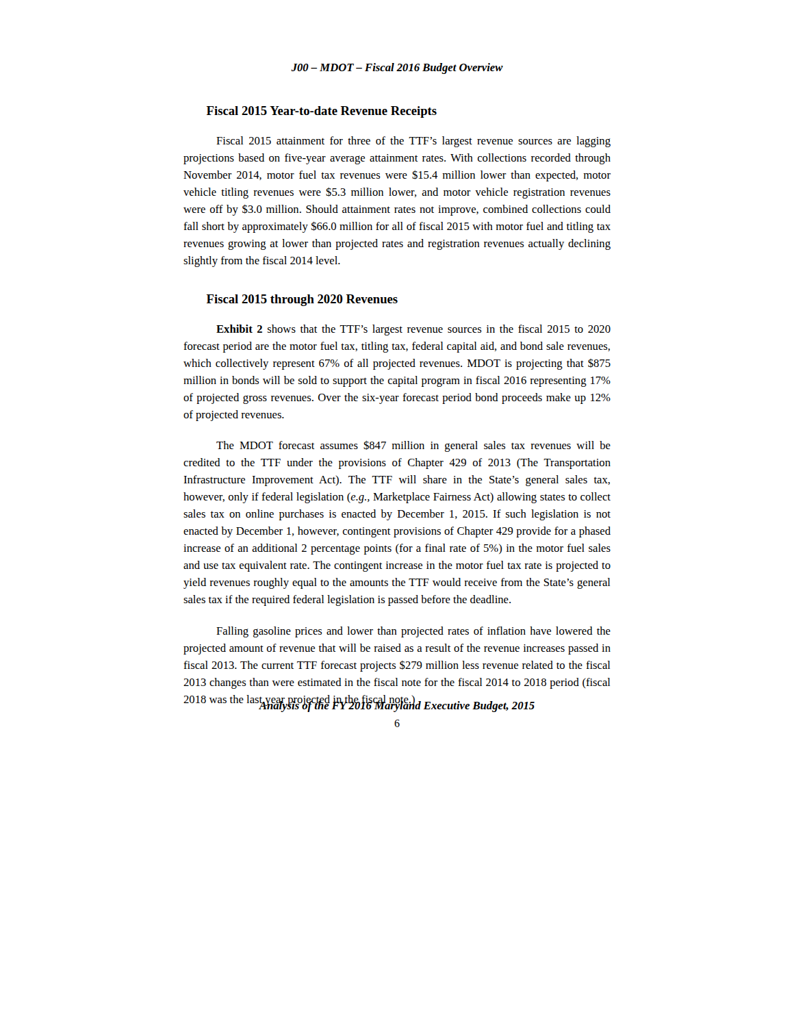J00 – MDOT – Fiscal 2016 Budget Overview
Fiscal 2015 Year-to-date Revenue Receipts
Fiscal 2015 attainment for three of the TTF’s largest revenue sources are lagging projections based on five-year average attainment rates. With collections recorded through November 2014, motor fuel tax revenues were $15.4 million lower than expected, motor vehicle titling revenues were $5.3 million lower, and motor vehicle registration revenues were off by $3.0 million. Should attainment rates not improve, combined collections could fall short by approximately $66.0 million for all of fiscal 2015 with motor fuel and titling tax revenues growing at lower than projected rates and registration revenues actually declining slightly from the fiscal 2014 level.
Fiscal 2015 through 2020 Revenues
Exhibit 2 shows that the TTF’s largest revenue sources in the fiscal 2015 to 2020 forecast period are the motor fuel tax, titling tax, federal capital aid, and bond sale revenues, which collectively represent 67% of all projected revenues. MDOT is projecting that $875 million in bonds will be sold to support the capital program in fiscal 2016 representing 17% of projected gross revenues. Over the six-year forecast period bond proceeds make up 12% of projected revenues.
The MDOT forecast assumes $847 million in general sales tax revenues will be credited to the TTF under the provisions of Chapter 429 of 2013 (The Transportation Infrastructure Improvement Act). The TTF will share in the State’s general sales tax, however, only if federal legislation (e.g., Marketplace Fairness Act) allowing states to collect sales tax on online purchases is enacted by December 1, 2015. If such legislation is not enacted by December 1, however, contingent provisions of Chapter 429 provide for a phased increase of an additional 2 percentage points (for a final rate of 5%) in the motor fuel sales and use tax equivalent rate. The contingent increase in the motor fuel tax rate is projected to yield revenues roughly equal to the amounts the TTF would receive from the State’s general sales tax if the required federal legislation is passed before the deadline.
Falling gasoline prices and lower than projected rates of inflation have lowered the projected amount of revenue that will be raised as a result of the revenue increases passed in fiscal 2013. The current TTF forecast projects $279 million less revenue related to the fiscal 2013 changes than were estimated in the fiscal note for the fiscal 2014 to 2018 period (fiscal 2018 was the last year projected in the fiscal note.)
Analysis of the FY 2016 Maryland Executive Budget, 2015
6